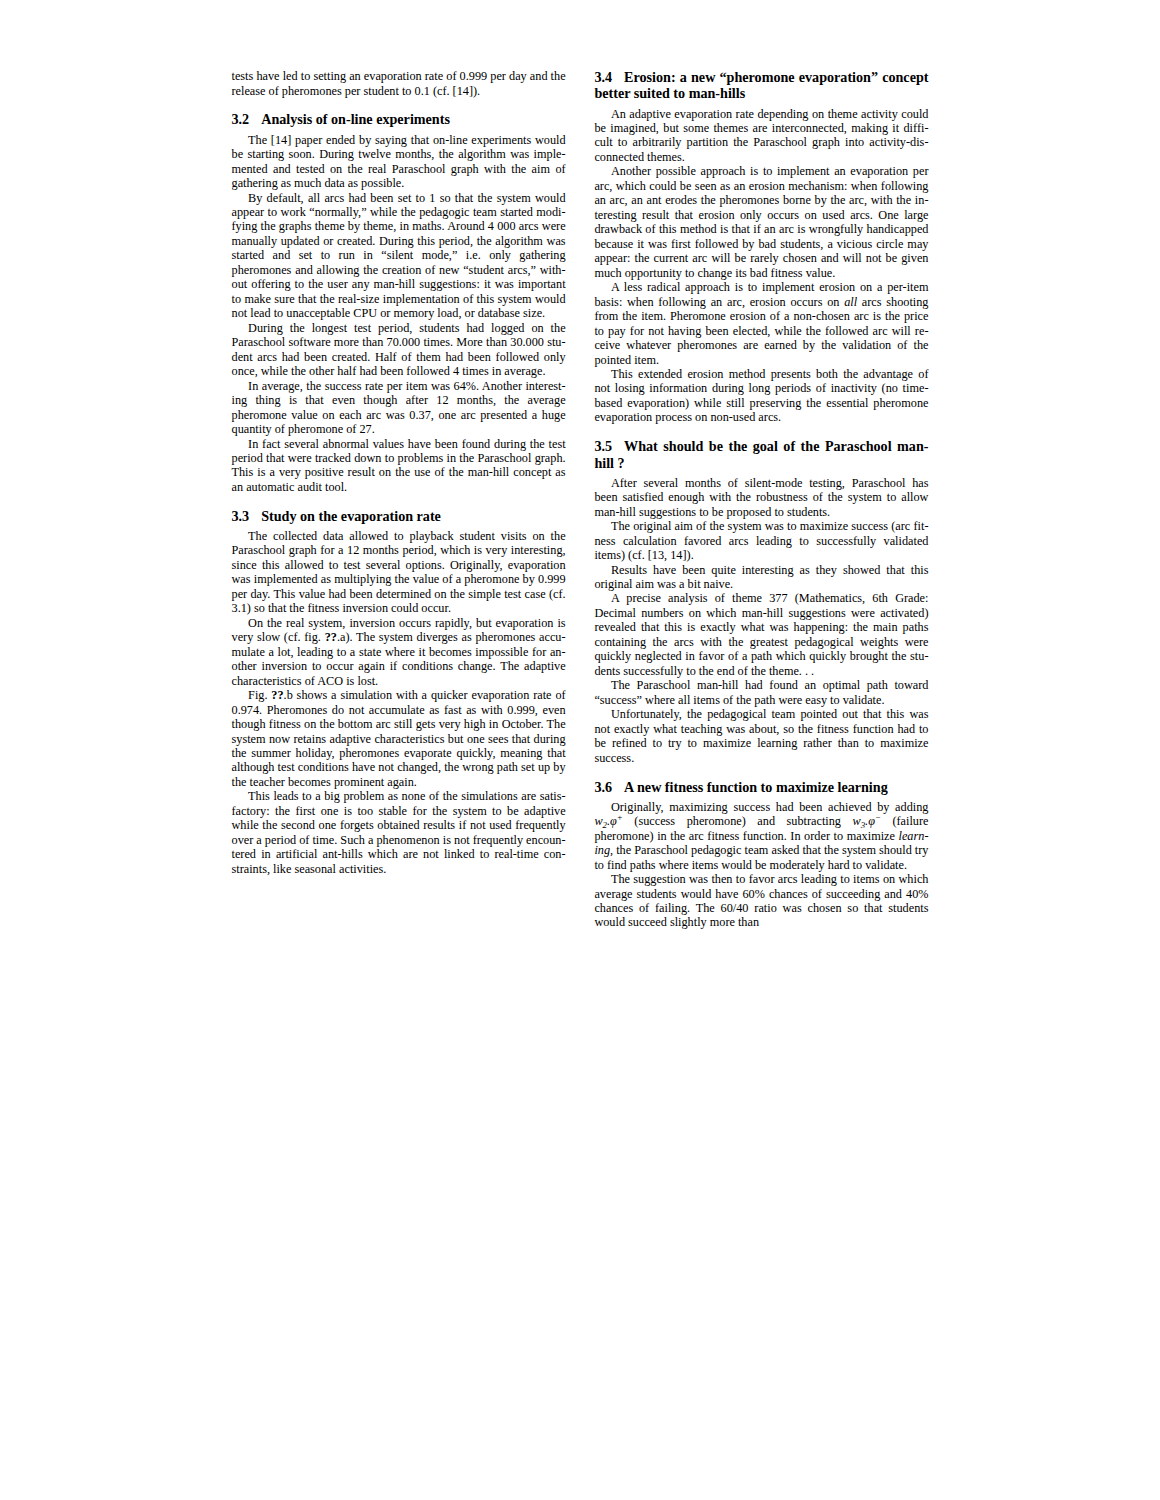tests have led to setting an evaporation rate of 0.999 per day and the release of pheromones per student to 0.1 (cf. [14]).
3.2 Analysis of on-line experiments
The [14] paper ended by saying that on-line experiments would be starting soon. During twelve months, the algorithm was implemented and tested on the real Paraschool graph with the aim of gathering as much data as possible.
By default, all arcs had been set to 1 so that the system would appear to work “normally,” while the pedagogic team started modifying the graphs theme by theme, in maths. Around 4 000 arcs were manually updated or created. During this period, the algorithm was started and set to run in “silent mode,” i.e. only gathering pheromones and allowing the creation of new “student arcs,” without offering to the user any man-hill suggestions: it was important to make sure that the real-size implementation of this system would not lead to unacceptable CPU or memory load, or database size.
During the longest test period, students had logged on the Paraschool software more than 70.000 times. More than 30.000 student arcs had been created. Half of them had been followed only once, while the other half had been followed 4 times in average.
In average, the success rate per item was 64%. Another interesting thing is that even though after 12 months, the average pheromone value on each arc was 0.37, one arc presented a huge quantity of pheromone of 27.
In fact several abnormal values have been found during the test period that were tracked down to problems in the Paraschool graph. This is a very positive result on the use of the man-hill concept as an automatic audit tool.
3.3 Study on the evaporation rate
The collected data allowed to playback student visits on the Paraschool graph for a 12 months period, which is very interesting, since this allowed to test several options. Originally, evaporation was implemented as multiplying the value of a pheromone by 0.999 per day. This value had been determined on the simple test case (cf. 3.1) so that the fitness inversion could occur.
On the real system, inversion occurs rapidly, but evaporation is very slow (cf. fig. ??.a). The system diverges as pheromones accumulate a lot, leading to a state where it becomes impossible for another inversion to occur again if conditions change. The adaptive characteristics of ACO is lost.
Fig. ??.b shows a simulation with a quicker evaporation rate of 0.974. Pheromones do not accumulate as fast as with 0.999, even though fitness on the bottom arc still gets very high in October. The system now retains adaptive characteristics but one sees that during the summer holiday, pheromones evaporate quickly, meaning that although test conditions have not changed, the wrong path set up by the teacher becomes prominent again.
This leads to a big problem as none of the simulations are satisfactory: the first one is too stable for the system to be adaptive while the second one forgets obtained results if not used frequently over a period of time. Such a phenomenon is not frequently encountered in artificial ant-hills which are not linked to real-time constraints, like seasonal activities.
3.4 Erosion: a new “pheromone evaporation” concept better suited to man-hills
An adaptive evaporation rate depending on theme activity could be imagined, but some themes are interconnected, making it difficult to arbitrarily partition the Paraschool graph into activity-disconnected themes.
Another possible approach is to implement an evaporation per arc, which could be seen as an erosion mechanism: when following an arc, an ant erodes the pheromones borne by the arc, with the interesting result that erosion only occurs on used arcs. One large drawback of this method is that if an arc is wrongfully handicapped because it was first followed by bad students, a vicious circle may appear: the current arc will be rarely chosen and will not be given much opportunity to change its bad fitness value.
A less radical approach is to implement erosion on a per-item basis: when following an arc, erosion occurs on all arcs shooting from the item. Pheromone erosion of a non-chosen arc is the price to pay for not having been elected, while the followed arc will receive whatever pheromones are earned by the validation of the pointed item.
This extended erosion method presents both the advantage of not losing information during long periods of inactivity (no time-based evaporation) while still preserving the essential pheromone evaporation process on non-used arcs.
3.5 What should be the goal of the Paraschool man-hill ?
After several months of silent-mode testing, Paraschool has been satisfied enough with the robustness of the system to allow man-hill suggestions to be proposed to students.
The original aim of the system was to maximize success (arc fitness calculation favored arcs leading to successfully validated items) (cf. [13, 14]).
Results have been quite interesting as they showed that this original aim was a bit naive.
A precise analysis of theme 377 (Mathematics, 6th Grade: Decimal numbers on which man-hill suggestions were activated) revealed that this is exactly what was happening: the main paths containing the arcs with the greatest pedagogical weights were quickly neglected in favor of a path which quickly brought the students successfully to the end of the theme. . .
The Paraschool man-hill had found an optimal path toward “success” where all items of the path were easy to validate.
Unfortunately, the pedagogical team pointed out that this was not exactly what teaching was about, so the fitness function had to be refined to try to maximize learning rather than to maximize success.
3.6 A new fitness function to maximize learning
Originally, maximizing success had been achieved by adding w2.φ+ (success pheromone) and subtracting w3.φ− (failure pheromone) in the arc fitness function. In order to maximize learning, the Paraschool pedagogic team asked that the system should try to find paths where items would be moderately hard to validate.
The suggestion was then to favor arcs leading to items on which average students would have 60% chances of succeeding and 40% chances of failing. The 60/40 ratio was chosen so that students would succeed slightly more than